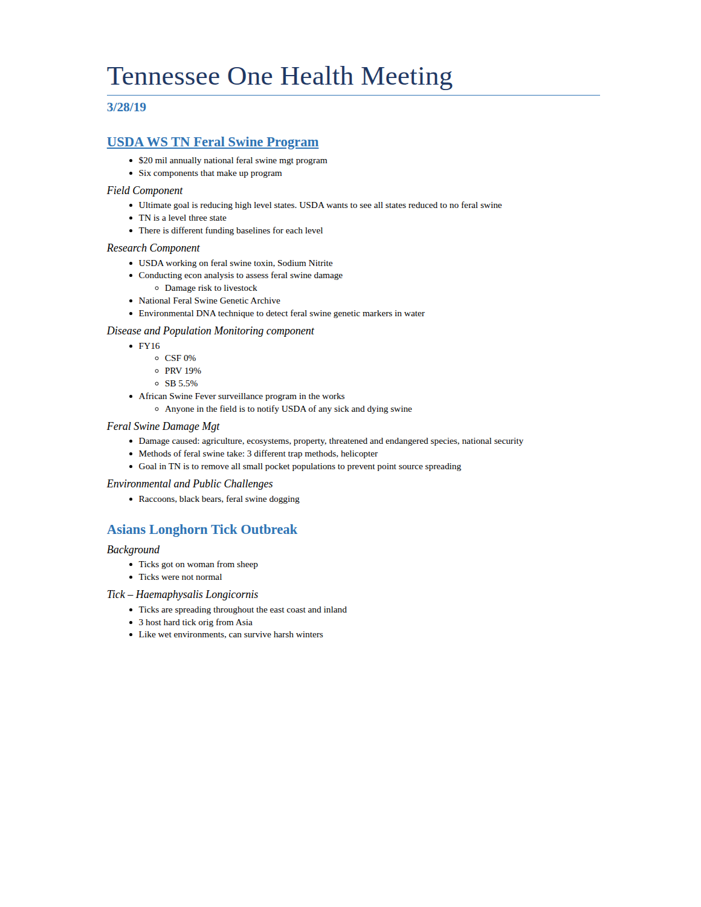Tennessee One Health Meeting
3/28/19
USDA WS TN Feral Swine Program
$20 mil annually national feral swine mgt program
Six components that make up program
Field Component
Ultimate goal is reducing high level states. USDA wants to see all states reduced to no feral swine
TN is a level three state
There is different funding baselines for each level
Research Component
USDA working on feral swine toxin, Sodium Nitrite
Conducting econ analysis to assess feral swine damage
Damage risk to livestock
National Feral Swine Genetic Archive
Environmental DNA technique to detect feral swine genetic markers in water
Disease and Population Monitoring component
FY16
CSF 0%
PRV 19%
SB 5.5%
African Swine Fever surveillance program in the works
Anyone in the field is to notify USDA of any sick and dying swine
Feral Swine Damage Mgt
Damage caused: agriculture, ecosystems, property, threatened and endangered species, national security
Methods of feral swine take: 3 different trap methods, helicopter
Goal in TN is to remove all small pocket populations to prevent point source spreading
Environmental and Public Challenges
Raccoons, black bears, feral swine dogging
Asians Longhorn Tick Outbreak
Background
Ticks got on woman from sheep
Ticks were not normal
Tick – Haemaphysalis Longicornis
Ticks are spreading throughout the east coast and inland
3 host hard tick orig from Asia
Like wet environments, can survive harsh winters